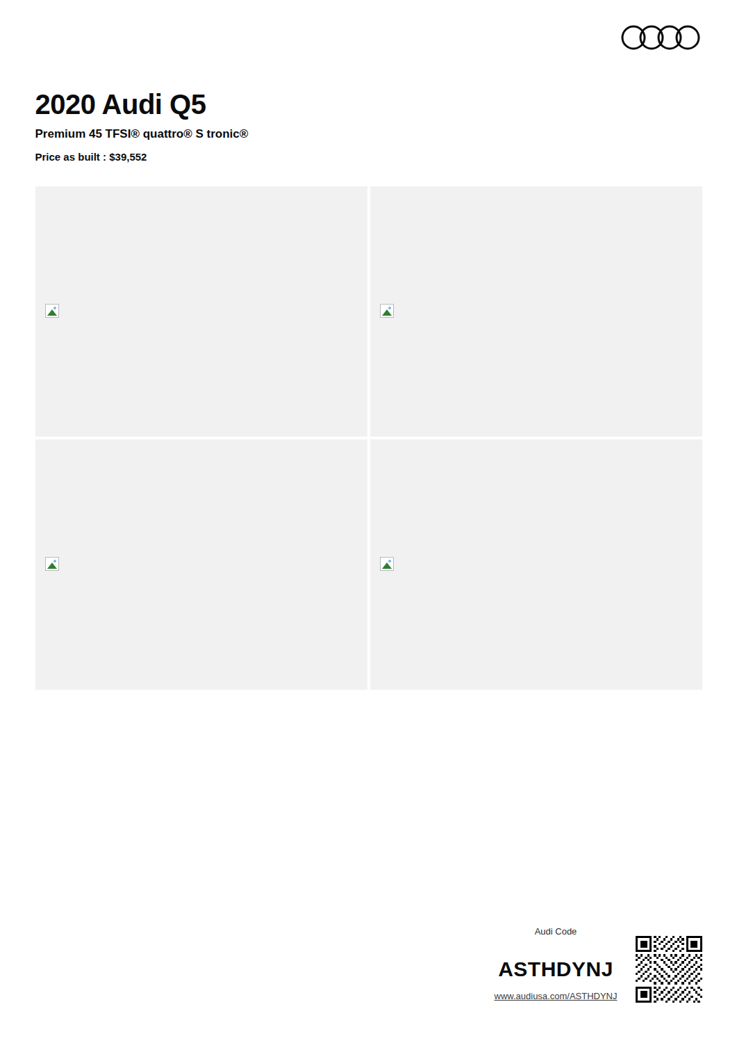2020 Audi Q5
Premium 45 TFSI® quattro® S tronic®
Price as built : $39,552
Audi Code
ASTHDYNJ
www.audiusa.com/ASTHDYNJ